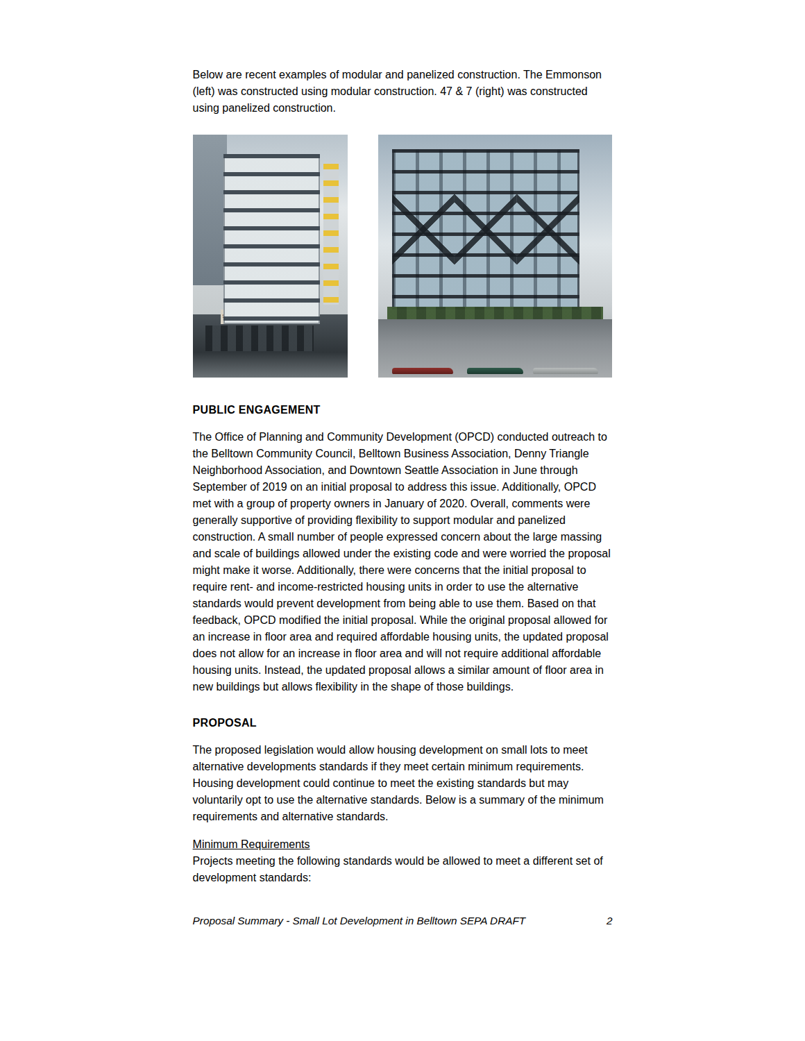Below are recent examples of modular and panelized construction. The Emmonson (left) was constructed using modular construction. 47 & 7 (right) was constructed using panelized construction.
SALSA TANGO SWING
PUBLIC ENGAGEMENT
The Office of Planning and Community Development (OPCD) conducted outreach to the Belltown Community Council, Belltown Business Association, Denny Triangle Neighborhood Association, and Downtown Seattle Association in June through September of 2019 on an initial proposal to address this issue. Additionally, OPCD met with a group of property owners in January of 2020. Overall, comments were generally supportive of providing flexibility to support modular and panelized construction. A small number of people expressed concern about the large massing and scale of buildings allowed under the existing code and were worried the proposal might make it worse. Additionally, there were concerns that the initial proposal to require rent- and income-restricted housing units in order to use the alternative standards would prevent development from being able to use them. Based on that feedback, OPCD modified the initial proposal. While the original proposal allowed for an increase in floor area and required affordable housing units, the updated proposal does not allow for an increase in floor area and will not require additional affordable housing units. Instead, the updated proposal allows a similar amount of floor area in new buildings but allows flexibility in the shape of those buildings.
PROPOSAL
The proposed legislation would allow housing development on small lots to meet alternative developments standards if they meet certain minimum requirements. Housing development could continue to meet the existing standards but may voluntarily opt to use the alternative standards. Below is a summary of the minimum requirements and alternative standards.
Minimum Requirements
Projects meeting the following standards would be allowed to meet a different set of development standards:
Proposal Summary - Small Lot Development in Belltown SEPA DRAFT 2